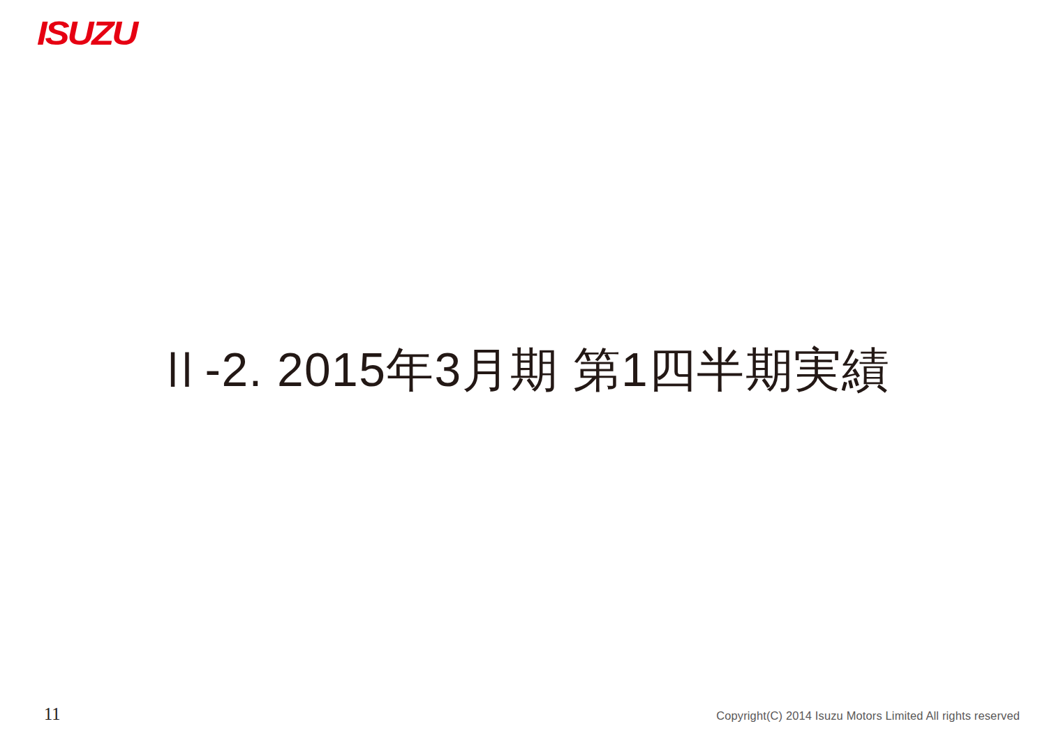ISUZU
Ⅱ-2. 2015年3月期 第1四半期実績
11
Copyright(C) 2014 Isuzu Motors Limited All rights reserved